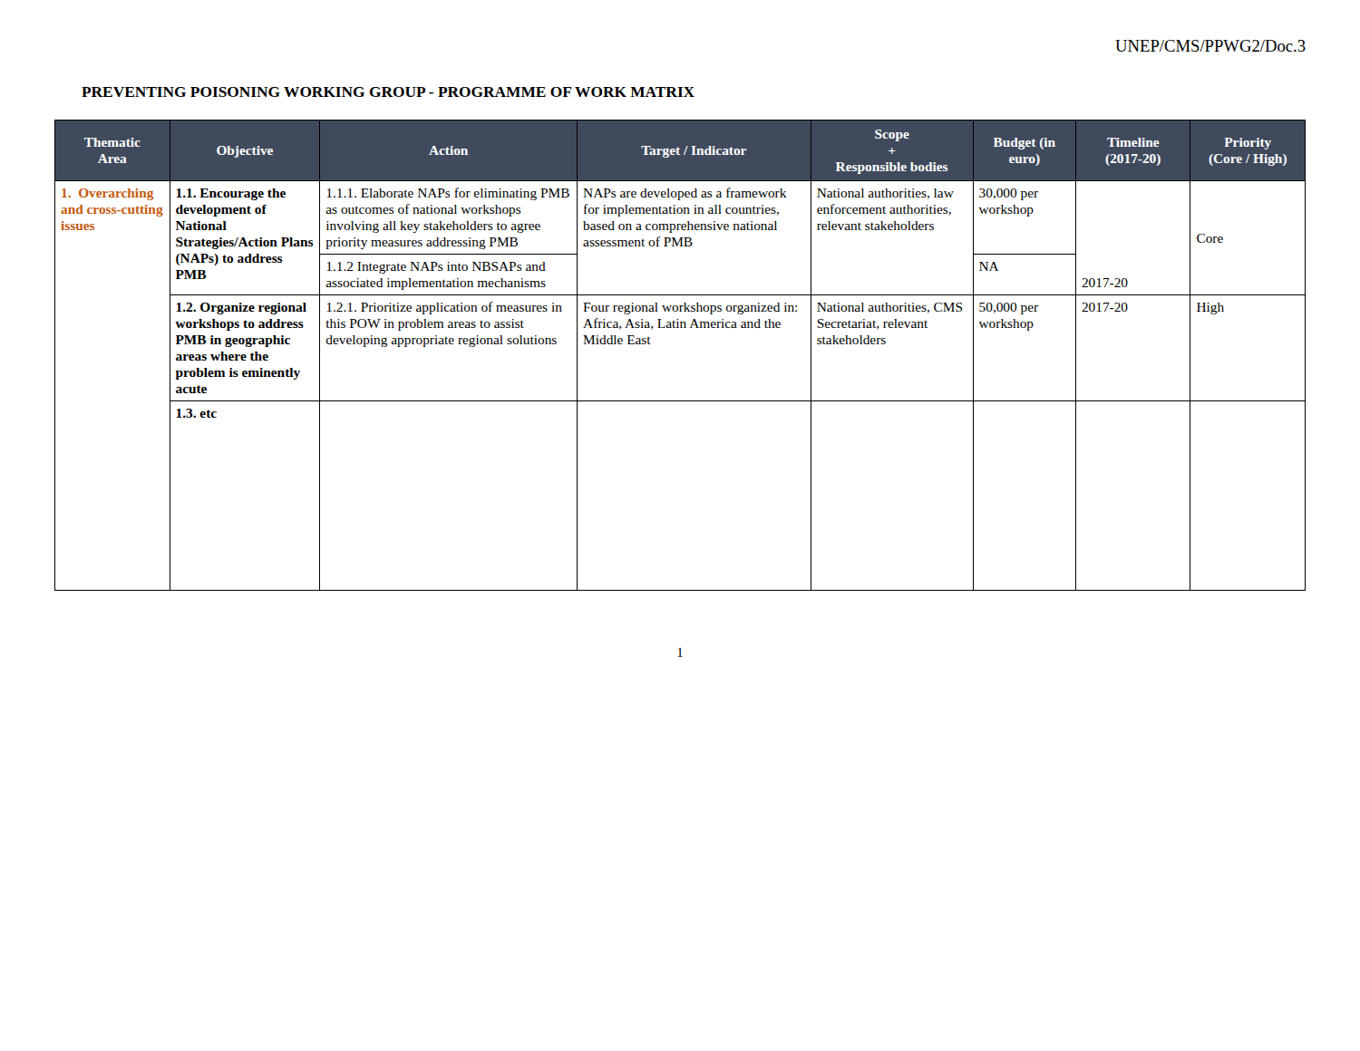UNEP/CMS/PPWG2/Doc.3
PREVENTING POISONING WORKING GROUP - PROGRAMME OF WORK MATRIX
| Thematic Area | Objective | Action | Target / Indicator | Scope + Responsible bodies | Budget (in euro) | Timeline (2017-20) | Priority (Core / High) |
| --- | --- | --- | --- | --- | --- | --- | --- |
| 1. Overarching and cross-cutting issues | 1.1. Encourage the development of National Strategies/Action Plans (NAPs) to address PMB | 1.1.1. Elaborate NAPs for eliminating PMB as outcomes of national workshops involving all key stakeholders to agree priority measures addressing PMB | NAPs are developed as a framework for implementation in all countries, based on a comprehensive national assessment of PMB | National authorities, law enforcement authorities, relevant stakeholders | 30,000 per workshop | 2017-20 | Core |
| 1.1.2 Integrate NAPs into NBSAPs and associated implementation mechanisms | NA |
| 1.2. Organize regional workshops to address PMB in geographic areas where the problem is eminently acute | 1.2.1. Prioritize application of measures in this POW in problem areas to assist developing appropriate regional solutions | Four regional workshops organized in: Africa, Asia, Latin America and the Middle East | National authorities, CMS Secretariat, relevant stakeholders | 50,000 per workshop | 2017-20 | High |
| 1.3. etc | | | | | | |
1